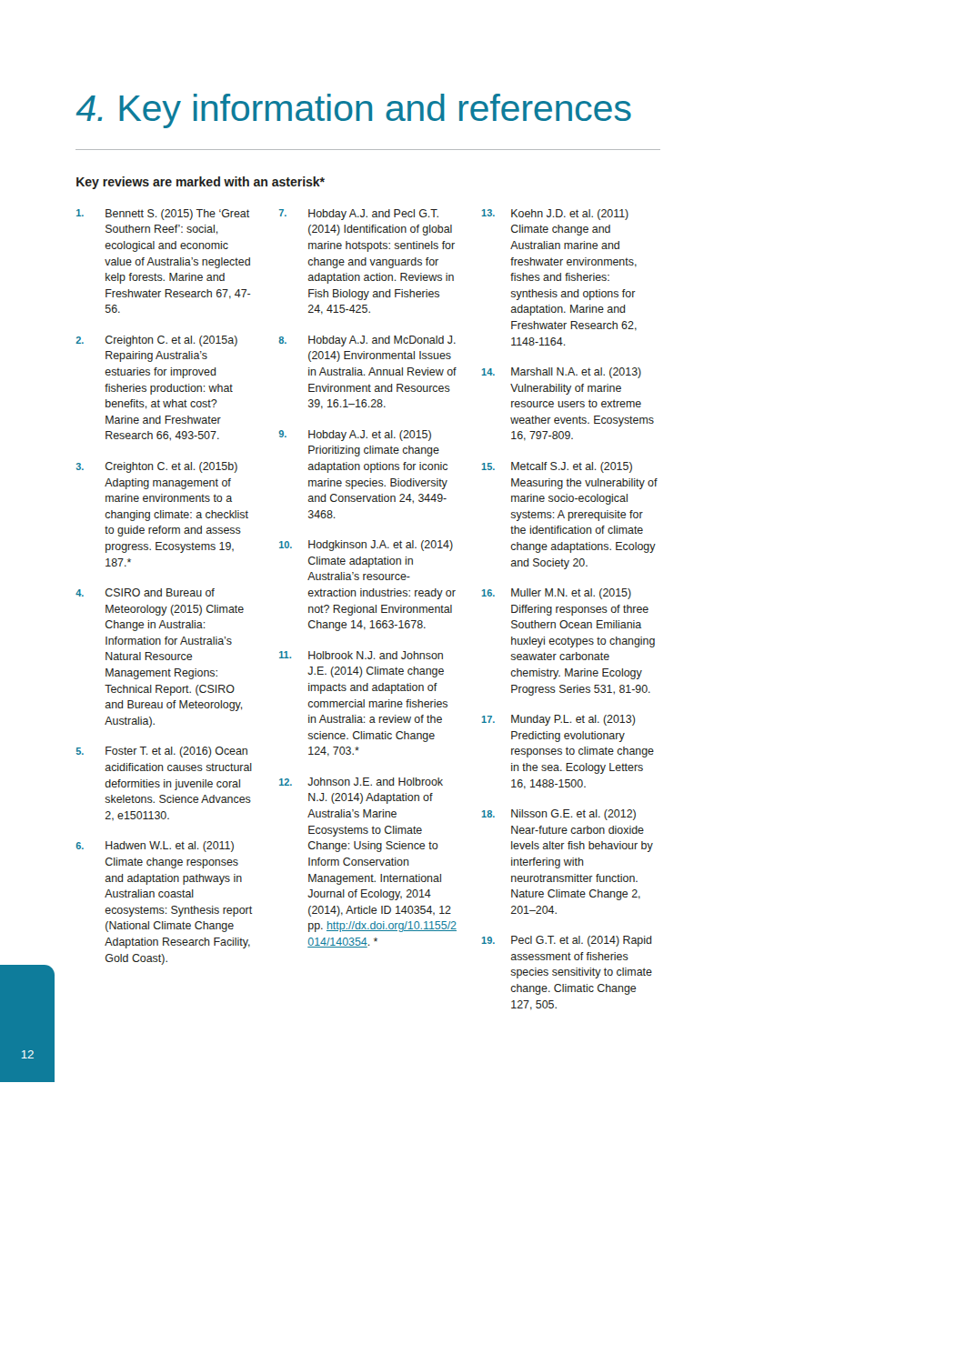4. Key information and references
Key reviews are marked with an asterisk*
1. Bennett S. (2015) The ‘Great Southern Reef’: social, ecological and economic value of Australia’s neglected kelp forests. Marine and Freshwater Research 67, 47-56.
2. Creighton C. et al. (2015a) Repairing Australia’s estuaries for improved fisheries production: what benefits, at what cost? Marine and Freshwater Research 66, 493-507.
3. Creighton C. et al. (2015b) Adapting management of marine environments to a changing climate: a checklist to guide reform and assess progress. Ecosystems 19, 187.*
4. CSIRO and Bureau of Meteorology (2015) Climate Change in Australia: Information for Australia’s Natural Resource Management Regions: Technical Report. (CSIRO and Bureau of Meteorology, Australia).
5. Foster T. et al. (2016) Ocean acidification causes structural deformities in juvenile coral skeletons. Science Advances 2, e1501130.
6. Hadwen W.L. et al. (2011) Climate change responses and adaptation pathways in Australian coastal ecosystems: Synthesis report (National Climate Change Adaptation Research Facility, Gold Coast).
7. Hobday A.J. and Pecl G.T. (2014) Identification of global marine hotspots: sentinels for change and vanguards for adaptation action. Reviews in Fish Biology and Fisheries 24, 415-425.
8. Hobday A.J. and McDonald J. (2014) Environmental Issues in Australia. Annual Review of Environment and Resources 39, 16.1–16.28.
9. Hobday A.J. et al. (2015) Prioritizing climate change adaptation options for iconic marine species. Biodiversity and Conservation 24, 3449-3468.
10. Hodgkinson J.A. et al. (2014) Climate adaptation in Australia’s resource-extraction industries: ready or not? Regional Environmental Change 14, 1663-1678.
11. Holbrook N.J. and Johnson J.E. (2014) Climate change impacts and adaptation of commercial marine fisheries in Australia: a review of the science. Climatic Change 124, 703.*
12. Johnson J.E. and Holbrook N.J. (2014) Adaptation of Australia’s Marine Ecosystems to Climate Change: Using Science to Inform Conservation Management. International Journal of Ecology, 2014 (2014), Article ID 140354, 12 pp. http://dx.doi.org/10.1155/2014/140354. *
13. Koehn J.D. et al. (2011) Climate change and Australian marine and freshwater environments, fishes and fisheries: synthesis and options for adaptation. Marine and Freshwater Research 62, 1148-1164.
14. Marshall N.A. et al. (2013) Vulnerability of marine resource users to extreme weather events. Ecosystems 16, 797-809.
15. Metcalf S.J. et al. (2015) Measuring the vulnerability of marine socio-ecological systems: A prerequisite for the identification of climate change adaptations. Ecology and Society 20.
16. Muller M.N. et al. (2015) Differing responses of three Southern Ocean Emiliania huxleyi ecotypes to changing seawater carbonate chemistry. Marine Ecology Progress Series 531, 81-90.
17. Munday P.L. et al. (2013) Predicting evolutionary responses to climate change in the sea. Ecology Letters 16, 1488-1500.
18. Nilsson G.E. et al. (2012) Near-future carbon dioxide levels alter fish behaviour by interfering with neurotransmitter function. Nature Climate Change 2, 201–204.
19. Pecl G.T. et al. (2014) Rapid assessment of fisheries species sensitivity to climate change. Climatic Change 127, 505.
12